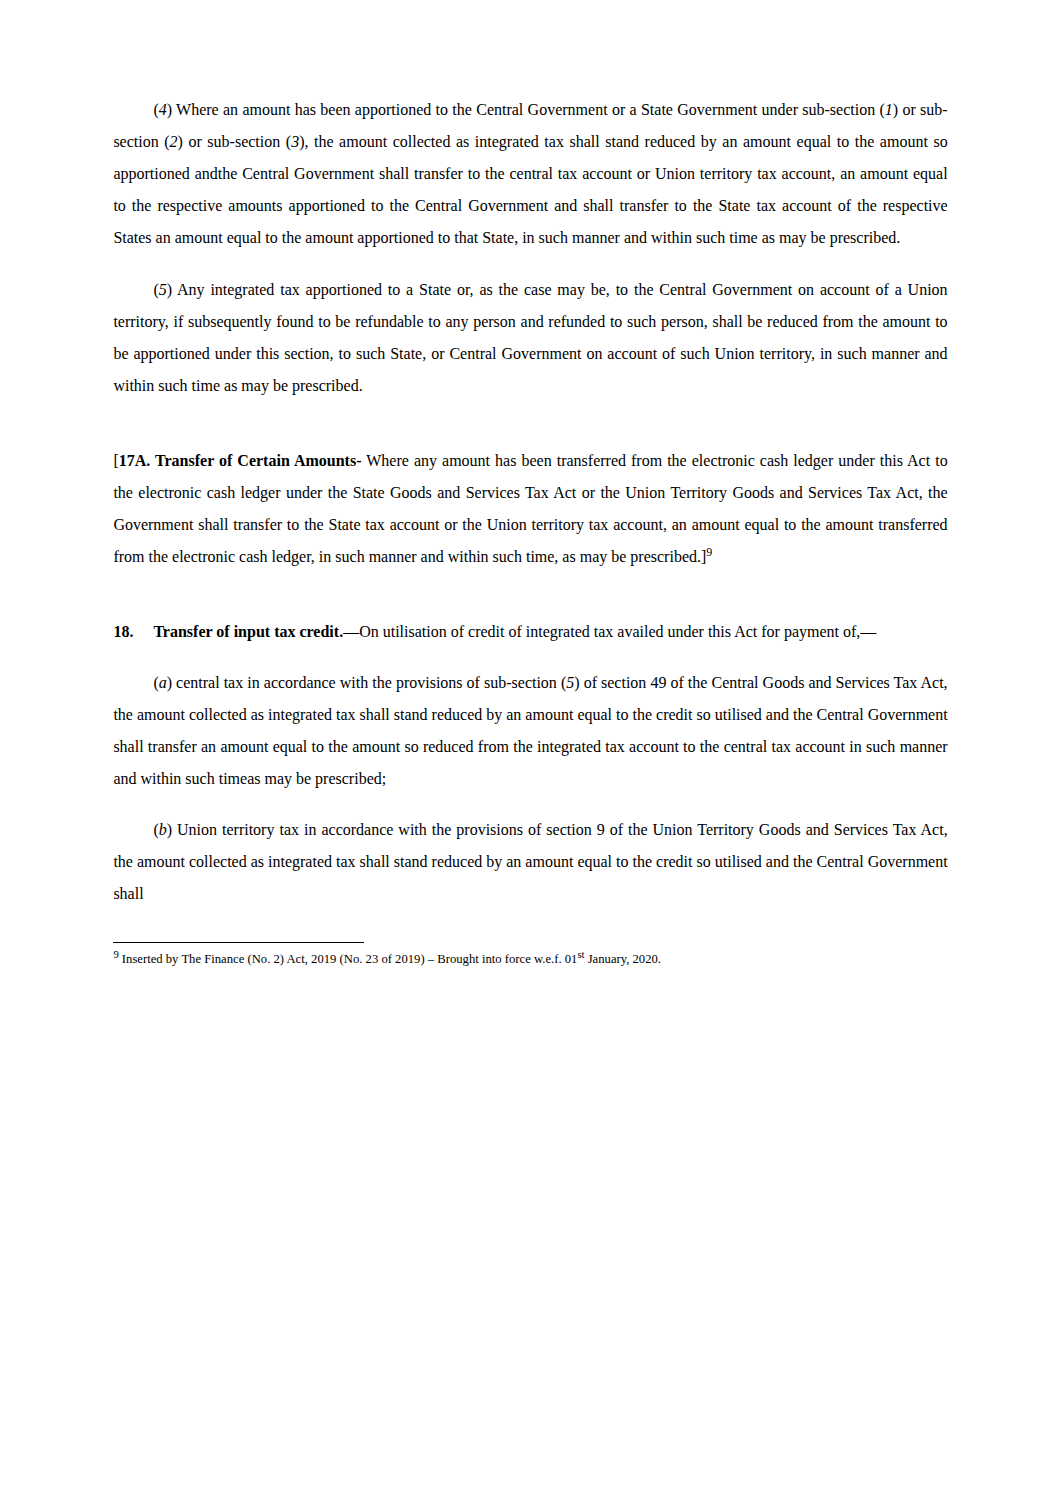(4) Where an amount has been apportioned to the Central Government or a State Government under sub-section (1) or sub-section (2) or sub-section (3), the amount collected as integrated tax shall stand reduced by an amount equal to the amount so apportioned andthe Central Government shall transfer to the central tax account or Union territory tax account, an amount equal to the respective amounts apportioned to the Central Government and shall transfer to the State tax account of the respective States an amount equal to the amount apportioned to that State, in such manner and within such time as may be prescribed.
(5) Any integrated tax apportioned to a State or, as the case may be, to the Central Government on account of a Union territory, if subsequently found to be refundable to any person and refunded to such person, shall be reduced from the amount to be apportioned under this section, to such State, or Central Government on account of such Union territory, in such manner and within such time as may be prescribed.
[17A. Transfer of Certain Amounts- Where any amount has been transferred from the electronic cash ledger under this Act to the electronic cash ledger under the State Goods and Services Tax Act or the Union Territory Goods and Services Tax Act, the Government shall transfer to the State tax account or the Union territory tax account, an amount equal to the amount transferred from the electronic cash ledger, in such manner and within such time, as may be prescribed.]9
18. Transfer of input tax credit.—On utilisation of credit of integrated tax availed under this Act for payment of,—
(a) central tax in accordance with the provisions of sub-section (5) of section 49 of the Central Goods and Services Tax Act, the amount collected as integrated tax shall stand reduced by an amount equal to the credit so utilised and the Central Government shall transfer an amount equal to the amount so reduced from the integrated tax account to the central tax account in such manner and within such timeas may be prescribed;
(b) Union territory tax in accordance with the provisions of section 9 of the Union Territory Goods and Services Tax Act, the amount collected as integrated tax shall stand reduced by an amount equal to the credit so utilised and the Central Government shall
9 Inserted by The Finance (No. 2) Act, 2019 (No. 23 of 2019) – Brought into force w.e.f. 01st January, 2020.